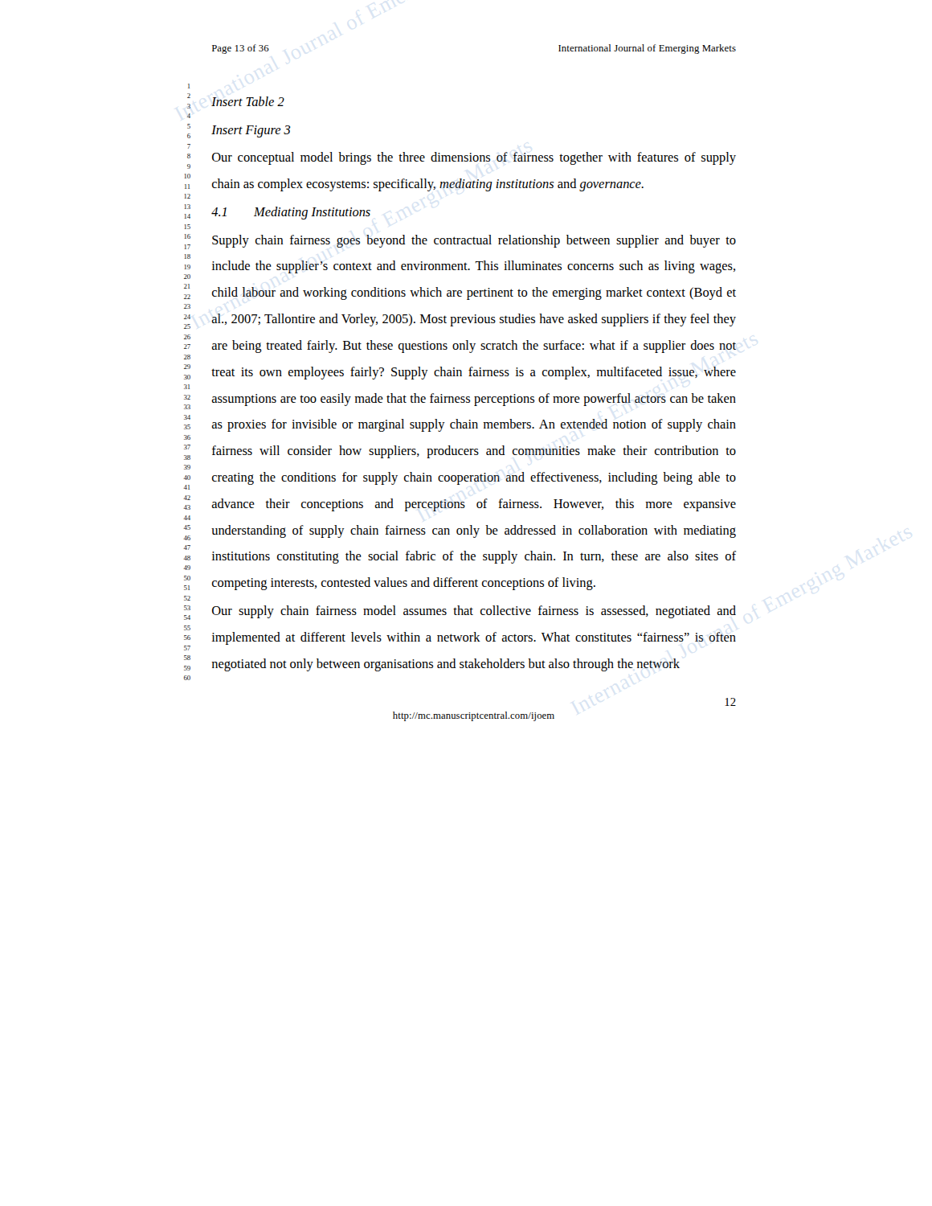Page 13 of 36
International Journal of Emerging Markets
12345 678910 1112131415 1617181920 2122232425 2627282930 3132333435 3637383940 4142434445 4647484950 5152535455 5657585960
International Journal of Emerging Markets
International Journal of Emerging Markets
International Journal of Emerging Markets
International Journal of Emerging Markets
Insert Table 2
Insert Figure 3
Our conceptual model brings the three dimensions of fairness together with features of supply chain as complex ecosystems: specifically, mediating institutions and governance.
4.1 Mediating Institutions
Supply chain fairness goes beyond the contractual relationship between supplier and buyer to include the supplier’s context and environment. This illuminates concerns such as living wages, child labour and working conditions which are pertinent to the emerging market context (Boyd et al., 2007; Tallontire and Vorley, 2005). Most previous studies have asked suppliers if they feel they are being treated fairly. But these questions only scratch the surface: what if a supplier does not treat its own employees fairly? Supply chain fairness is a complex, multifaceted issue, where assumptions are too easily made that the fairness perceptions of more powerful actors can be taken as proxies for invisible or marginal supply chain members. An extended notion of supply chain fairness will consider how suppliers, producers and communities make their contribution to creating the conditions for supply chain cooperation and effectiveness, including being able to advance their conceptions and perceptions of fairness. However, this more expansive understanding of supply chain fairness can only be addressed in collaboration with mediating institutions constituting the social fabric of the supply chain. In turn, these are also sites of competing interests, contested values and different conceptions of living.
Our supply chain fairness model assumes that collective fairness is assessed, negotiated and implemented at different levels within a network of actors. What constitutes “fairness” is often negotiated not only between organisations and stakeholders but also through the network
http://mc.manuscriptcentral.com/ijoem
12